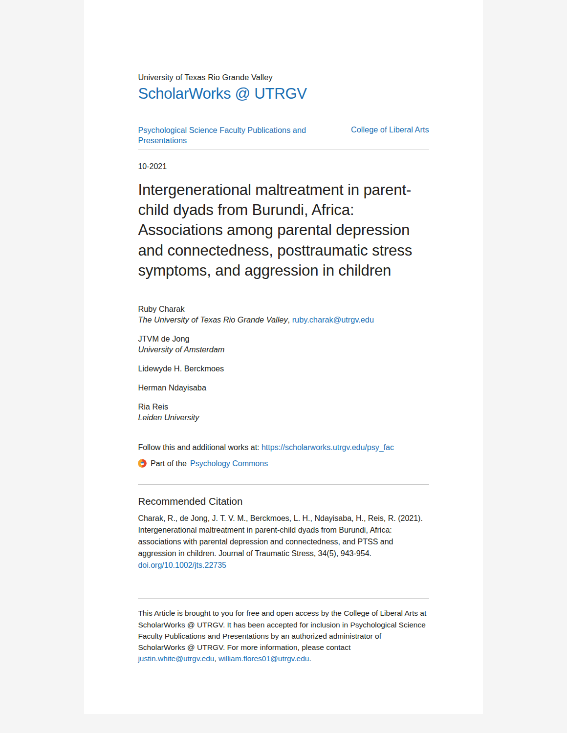University of Texas Rio Grande Valley
ScholarWorks @ UTRGV
Psychological Science Faculty Publications and Presentations
College of Liberal Arts
10-2021
Intergenerational maltreatment in parent-child dyads from Burundi, Africa: Associations among parental depression and connectedness, posttraumatic stress symptoms, and aggression in children
Ruby Charak The University of Texas Rio Grande Valley, ruby.charak@utrgv.edu
JTVM de Jong University of Amsterdam
Lidewyde H. Berckmoes
Herman Ndayisaba
Ria Reis Leiden University
Follow this and additional works at: https://scholarworks.utrgv.edu/psy_fac
Part of the Psychology Commons
Recommended Citation
Charak, R., de Jong, J. T. V. M., Berckmoes, L. H., Ndayisaba, H., Reis, R. (2021). Intergenerational maltreatment in parent-child dyads from Burundi, Africa: associations with parental depression and connectedness, and PTSS and aggression in children. Journal of Traumatic Stress, 34(5), 943-954. doi.org/10.1002/jts.22735
This Article is brought to you for free and open access by the College of Liberal Arts at ScholarWorks @ UTRGV. It has been accepted for inclusion in Psychological Science Faculty Publications and Presentations by an authorized administrator of ScholarWorks @ UTRGV. For more information, please contact justin.white@utrgv.edu, william.flores01@utrgv.edu.